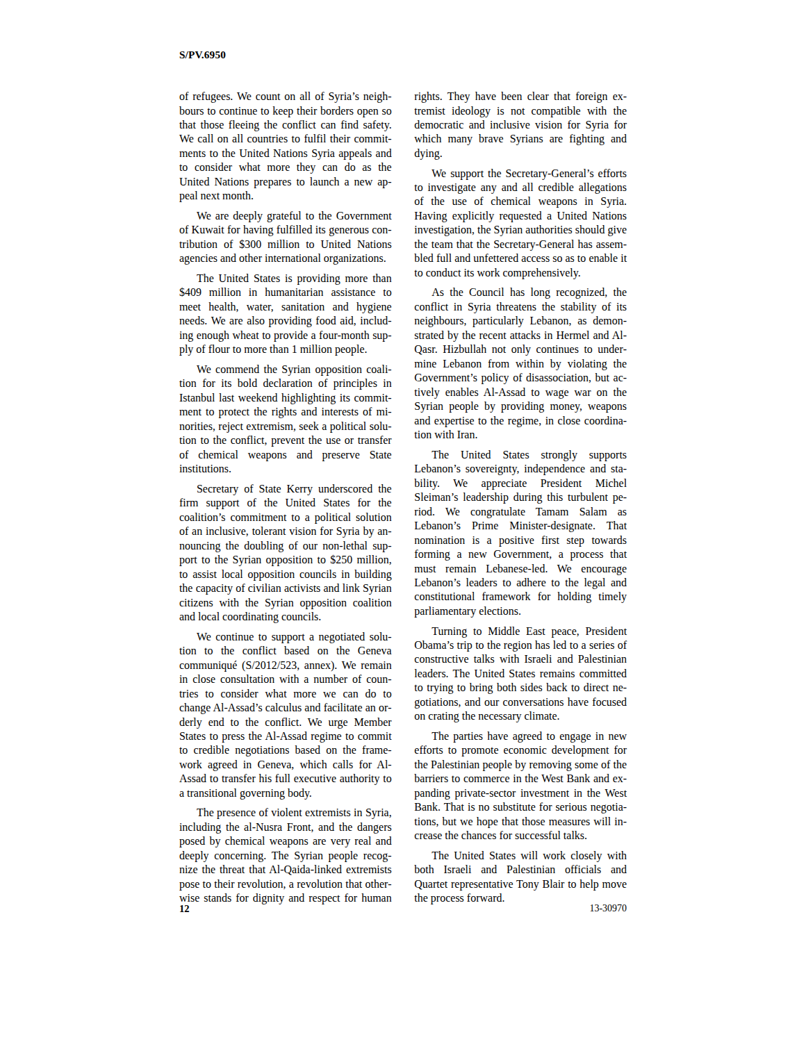S/PV.6950
of refugees. We count on all of Syria’s neighbours to continue to keep their borders open so that those fleeing the conflict can find safety. We call on all countries to fulfil their commitments to the United Nations Syria appeals and to consider what more they can do as the United Nations prepares to launch a new appeal next month.
We are deeply grateful to the Government of Kuwait for having fulfilled its generous contribution of $300 million to United Nations agencies and other international organizations.
The United States is providing more than $409 million in humanitarian assistance to meet health, water, sanitation and hygiene needs. We are also providing food aid, including enough wheat to provide a four-month supply of flour to more than 1 million people.
We commend the Syrian opposition coalition for its bold declaration of principles in Istanbul last weekend highlighting its commitment to protect the rights and interests of minorities, reject extremism, seek a political solution to the conflict, prevent the use or transfer of chemical weapons and preserve State institutions.
Secretary of State Kerry underscored the firm support of the United States for the coalition’s commitment to a political solution of an inclusive, tolerant vision for Syria by announcing the doubling of our non-lethal support to the Syrian opposition to $250 million, to assist local opposition councils in building the capacity of civilian activists and link Syrian citizens with the Syrian opposition coalition and local coordinating councils.
We continue to support a negotiated solution to the conflict based on the Geneva communiqué (S/2012/523, annex). We remain in close consultation with a number of countries to consider what more we can do to change Al-Assad’s calculus and facilitate an orderly end to the conflict. We urge Member States to press the Al-Assad regime to commit to credible negotiations based on the framework agreed in Geneva, which calls for Al-Assad to transfer his full executive authority to a transitional governing body.
The presence of violent extremists in Syria, including the al-Nusra Front, and the dangers posed by chemical weapons are very real and deeply concerning. The Syrian people recognize the threat that Al-Qaida-linked extremists pose to their revolution, a revolution that otherwise stands for dignity and respect for human rights. They have been clear that foreign extremist ideology is not compatible with the democratic and inclusive vision for Syria for which many brave Syrians are fighting and dying.
We support the Secretary-General’s efforts to investigate any and all credible allegations of the use of chemical weapons in Syria. Having explicitly requested a United Nations investigation, the Syrian authorities should give the team that the Secretary-General has assembled full and unfettered access so as to enable it to conduct its work comprehensively.
As the Council has long recognized, the conflict in Syria threatens the stability of its neighbours, particularly Lebanon, as demonstrated by the recent attacks in Hermel and Al-Qasr. Hizbullah not only continues to undermine Lebanon from within by violating the Government’s policy of disassociation, but actively enables Al-Assad to wage war on the Syrian people by providing money, weapons and expertise to the regime, in close coordination with Iran.
The United States strongly supports Lebanon’s sovereignty, independence and stability. We appreciate President Michel Sleiman’s leadership during this turbulent period. We congratulate Tamam Salam as Lebanon’s Prime Minister-designate. That nomination is a positive first step towards forming a new Government, a process that must remain Lebanese-led. We encourage Lebanon’s leaders to adhere to the legal and constitutional framework for holding timely parliamentary elections.
Turning to Middle East peace, President Obama’s trip to the region has led to a series of constructive talks with Israeli and Palestinian leaders. The United States remains committed to trying to bring both sides back to direct negotiations, and our conversations have focused on crating the necessary climate.
The parties have agreed to engage in new efforts to promote economic development for the Palestinian people by removing some of the barriers to commerce in the West Bank and expanding private-sector investment in the West Bank. That is no substitute for serious negotiations, but we hope that those measures will increase the chances for successful talks.
The United States will work closely with both Israeli and Palestinian officials and Quartet representative Tony Blair to help move the process forward.
12 13-30970